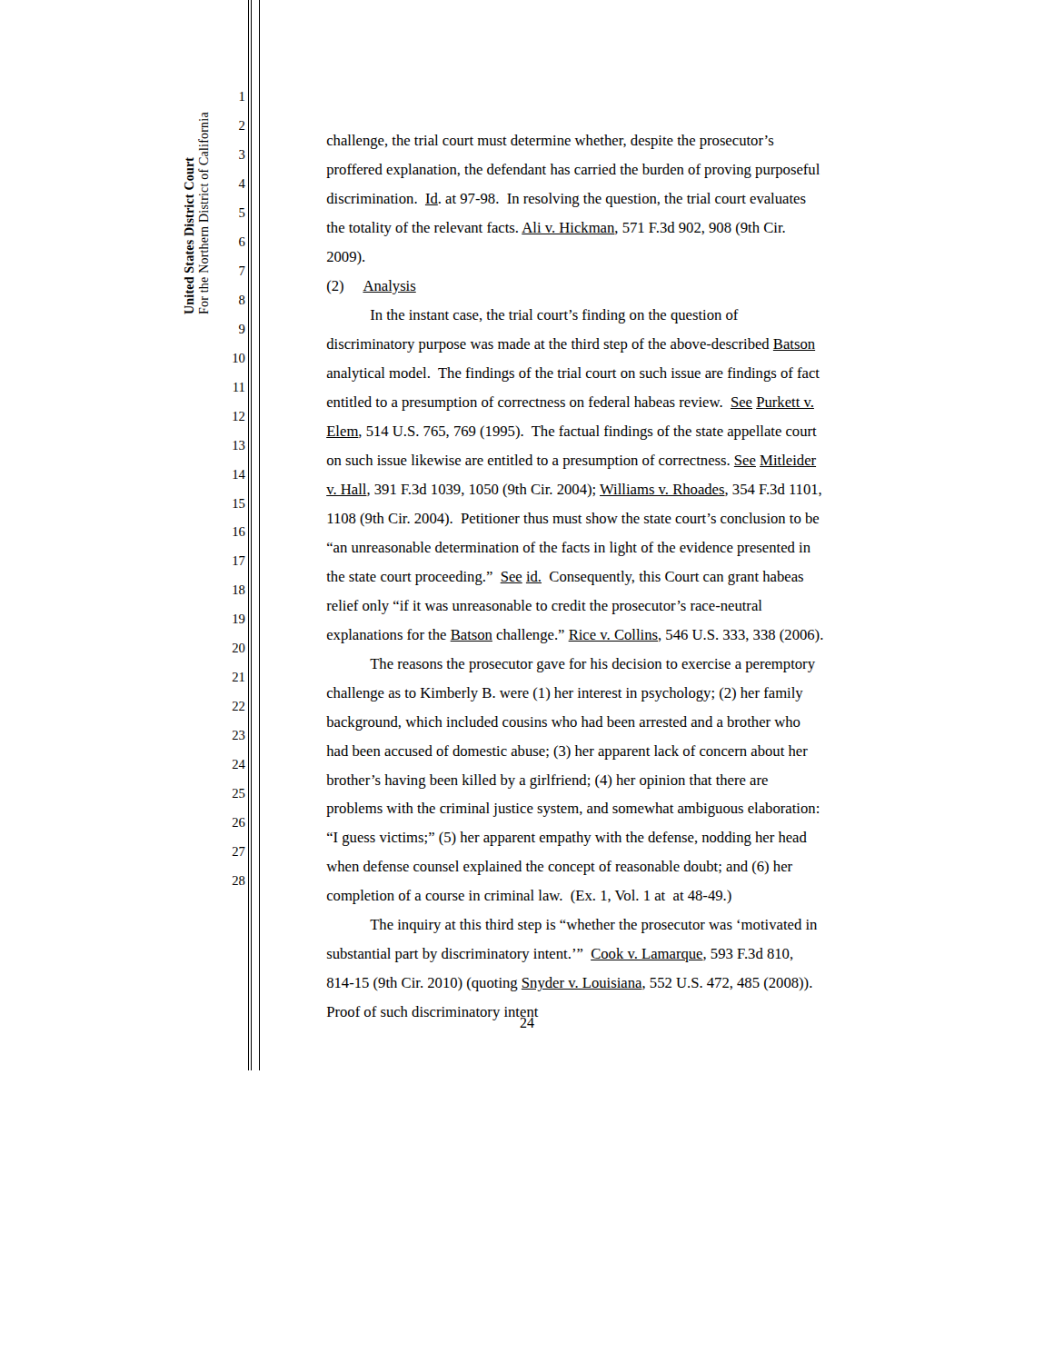1
2
3
4
5
6
7
8
9
10
11
12
13
14
15
16
17
18
19
20
21
22
23
24
25
26
27
28
United States District Court
For the Northern District of California
challenge, the trial court must determine whether, despite the prosecutor’s proffered explanation, the defendant has carried the burden of proving purposeful discrimination. Id. at 97-98. In resolving the question, the trial court evaluates the totality of the relevant facts. Ali v. Hickman, 571 F.3d 902, 908 (9th Cir. 2009).
(2) Analysis
In the instant case, the trial court’s finding on the question of discriminatory purpose was made at the third step of the above-described Batson analytical model. The findings of the trial court on such issue are findings of fact entitled to a presumption of correctness on federal habeas review. See Purkett v. Elem, 514 U.S. 765, 769 (1995). The factual findings of the state appellate court on such issue likewise are entitled to a presumption of correctness. See Mitleider v. Hall, 391 F.3d 1039, 1050 (9th Cir. 2004); Williams v. Rhoades, 354 F.3d 1101, 1108 (9th Cir. 2004). Petitioner thus must show the state court’s conclusion to be “an unreasonable determination of the facts in light of the evidence presented in the state court proceeding.” See id. Consequently, this Court can grant habeas relief only “if it was unreasonable to credit the prosecutor’s race-neutral explanations for the Batson challenge.” Rice v. Collins, 546 U.S. 333, 338 (2006).
The reasons the prosecutor gave for his decision to exercise a peremptory challenge as to Kimberly B. were (1) her interest in psychology; (2) her family background, which included cousins who had been arrested and a brother who had been accused of domestic abuse; (3) her apparent lack of concern about her brother’s having been killed by a girlfriend; (4) her opinion that there are problems with the criminal justice system, and somewhat ambiguous elaboration: “I guess victims;” (5) her apparent empathy with the defense, nodding her head when defense counsel explained the concept of reasonable doubt; and (6) her completion of a course in criminal law. (Ex. 1, Vol. 1 at at 48-49.)
The inquiry at this third step is “whether the prosecutor was ‘motivated in substantial part by discriminatory intent.’” Cook v. Lamarque, 593 F.3d 810, 814-15 (9th Cir. 2010) (quoting Snyder v. Louisiana, 552 U.S. 472, 485 (2008)). Proof of such discriminatory intent
24